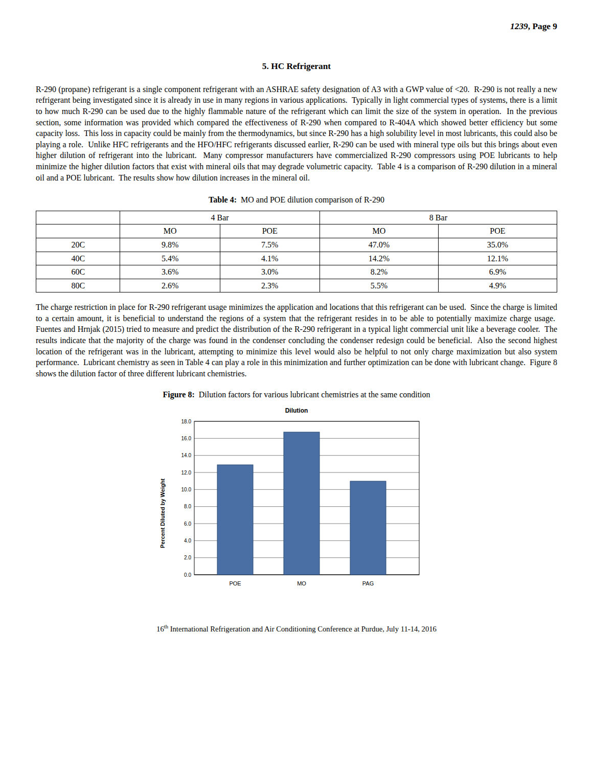1239, Page 9
5. HC Refrigerant
R-290 (propane) refrigerant is a single component refrigerant with an ASHRAE safety designation of A3 with a GWP value of <20. R-290 is not really a new refrigerant being investigated since it is already in use in many regions in various applications. Typically in light commercial types of systems, there is a limit to how much R-290 can be used due to the highly flammable nature of the refrigerant which can limit the size of the system in operation. In the previous section, some information was provided which compared the effectiveness of R-290 when compared to R-404A which showed better efficiency but some capacity loss. This loss in capacity could be mainly from the thermodynamics, but since R-290 has a high solubility level in most lubricants, this could also be playing a role. Unlike HFC refrigerants and the HFO/HFC refrigerants discussed earlier, R-290 can be used with mineral type oils but this brings about even higher dilution of refrigerant into the lubricant. Many compressor manufacturers have commercialized R-290 compressors using POE lubricants to help minimize the higher dilution factors that exist with mineral oils that may degrade volumetric capacity. Table 4 is a comparison of R-290 dilution in a mineral oil and a POE lubricant. The results show how dilution increases in the mineral oil.
Table 4: MO and POE dilution comparison of R-290
| | 4 Bar | 8 Bar |
| | MO | POE | MO | POE |
| 20C | 9.8% | 7.5% | 47.0% | 35.0% |
| 40C | 5.4% | 4.1% | 14.2% | 12.1% |
| 60C | 3.6% | 3.0% | 8.2% | 6.9% |
| 80C | 2.6% | 2.3% | 5.5% | 4.9% |
The charge restriction in place for R-290 refrigerant usage minimizes the application and locations that this refrigerant can be used. Since the charge is limited to a certain amount, it is beneficial to understand the regions of a system that the refrigerant resides in to be able to potentially maximize charge usage. Fuentes and Hrnjak (2015) tried to measure and predict the distribution of the R-290 refrigerant in a typical light commercial unit like a beverage cooler. The results indicate that the majority of the charge was found in the condenser concluding the condenser redesign could be beneficial. Also the second highest location of the refrigerant was in the lubricant, attempting to minimize this level would also be helpful to not only charge maximization but also system performance. Lubricant chemistry as seen in Table 4 can play a role in this minimization and further optimization can be done with lubricant change. Figure 8 shows the dilution factor of three different lubricant chemistries.
Figure 8: Dilution factors for various lubricant chemistries at the same condition
Dilution Percent Diluted by Weight 18.0 16.0 14.0 12.0 10.0 8.0 6.0 4.0 2.0 0.0 POE MO PAG
16th International Refrigeration and Air Conditioning Conference at Purdue, July 11-14, 2016